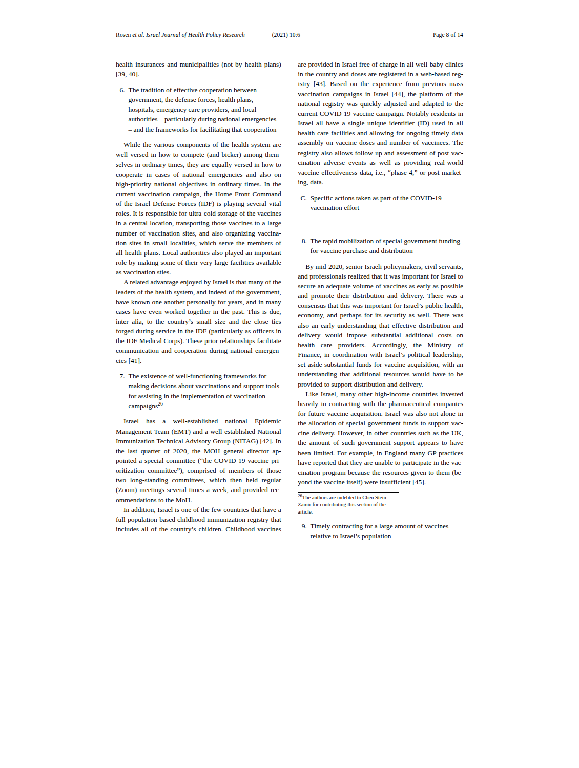Rosen et al. Israel Journal of Health Policy Research
(2021) 10:6
Page 8 of 14
health insurances and municipalities (not by health plans) [39, 40].
The tradition of effective cooperation between government, the defense forces, health plans, hospitals, emergency care providers, and local authorities – particularly during national emergencies – and the frameworks for facilitating that cooperation
While the various components of the health system are well versed in how to compete (and bicker) among themselves in ordinary times, they are equally versed in how to cooperate in cases of national emergencies and also on high-priority national objectives in ordinary times. In the current vaccination campaign, the Home Front Command of the Israel Defense Forces (IDF) is playing several vital roles. It is responsible for ultra-cold storage of the vaccines in a central location, transporting those vaccines to a large number of vaccination sites, and also organizing vaccination sites in small localities, which serve the members of all health plans. Local authorities also played an important role by making some of their very large facilities available as vaccination sties.
A related advantage enjoyed by Israel is that many of the leaders of the health system, and indeed of the government, have known one another personally for years, and in many cases have even worked together in the past. This is due, inter alia, to the country’s small size and the close ties forged during service in the IDF (particularly as officers in the IDF Medical Corps). These prior relationships facilitate communication and cooperation during national emergencies [41].
The existence of well-functioning frameworks for making decisions about vaccinations and support tools for assisting in the implementation of vaccination campaigns26
Israel has a well-established national Epidemic Management Team (EMT) and a well-established National Immunization Technical Advisory Group (NITAG) [42]. In the last quarter of 2020, the MOH general director appointed a special committee (“the COVID-19 vaccine prioritization committee”), comprised of members of those two long-standing committees, which then held regular (Zoom) meetings several times a week, and provided recommendations to the MoH.
In addition, Israel is one of the few countries that have a full population-based childhood immunization registry that includes all of the country’s children. Childhood vaccines are provided in Israel free of charge in all well-baby clinics in the country and doses are registered in a web-based registry [43]. Based on the experience from previous mass vaccination campaigns in Israel [44], the platform of the national registry was quickly adjusted and adapted to the current COVID-19 vaccine campaign. Notably residents in Israel all have a single unique identifier (ID) used in all health care facilities and allowing for ongoing timely data assembly on vaccine doses and number of vaccinees. The registry also allows follow up and assessment of post vaccination adverse events as well as providing real-world vaccine effectiveness data, i.e., “phase 4,” or post-marketing, data.
Specific actions taken as part of the COVID-19 vaccination effort
The rapid mobilization of special government funding for vaccine purchase and distribution
By mid-2020, senior Israeli policymakers, civil servants, and professionals realized that it was important for Israel to secure an adequate volume of vaccines as early as possible and promote their distribution and delivery. There was a consensus that this was important for Israel’s public health, economy, and perhaps for its security as well. There was also an early understanding that effective distribution and delivery would impose substantial additional costs on health care providers. Accordingly, the Ministry of Finance, in coordination with Israel’s political leadership, set aside substantial funds for vaccine acquisition, with an understanding that additional resources would have to be provided to support distribution and delivery.
Like Israel, many other high-income countries invested heavily in contracting with the pharmaceutical companies for future vaccine acquisition. Israel was also not alone in the allocation of special government funds to support vaccine delivery. However, in other countries such as the UK, the amount of such government support appears to have been limited. For example, in England many GP practices have reported that they are unable to participate in the vaccination program because the resources given to them (beyond the vaccine itself) were insufficient [45].
26The authors are indebted to Chen Stein-Zamir for contributing this section of the article.
Timely contracting for a large amount of vaccines relative to Israel’s population